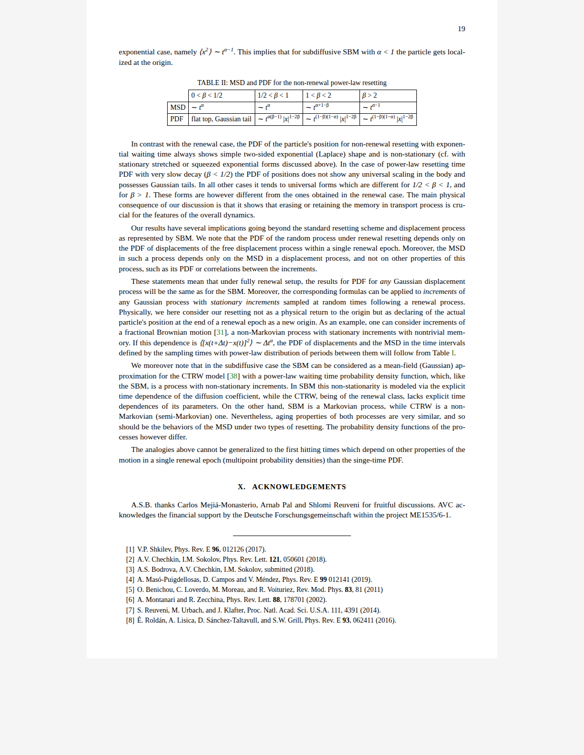19
exponential case, namely ⟨x2⟩ ∼ tα−1. This implies that for subdiffusive SBM with α < 1 the particle gets localized at the origin.
TABLE II: MSD and PDF for the non-renewal power-law resetting
| | 0 < β < 1/2 | 1/2 < β < 1 | 1 < β < 2 | β > 2 |
| MSD | ∼ t α | ∼ t α | ∼ t α+1−β | ∼ t α−1 |
| PDF | flat top, Gaussian tail | ∼ t α(β−1) / x / 1−2β | ∼ t (1−β)(1−α) / x / 1−2β | ∼ t (1−β)(1−α) / x / 1−2β |
In contrast with the renewal case, the PDF of the particle's position for non-renewal resetting with exponential waiting time always shows simple two-sided exponential (Laplace) shape and is non-stationary (cf. with stationary stretched or squeezed exponential forms discussed above). In the case of power-law resetting time PDF with very slow decay (β < 1/2) the PDF of positions does not show any universal scaling in the body and possesses Gaussian tails. In all other cases it tends to universal forms which are different for 1/2 < β < 1, and for β > 1. These forms are however different from the ones obtained in the renewal case. The main physical consequence of our discussion is that it shows that erasing or retaining the memory in transport process is crucial for the features of the overall dynamics.
Our results have several implications going beyond the standard resetting scheme and displacement process as represented by SBM. We note that the PDF of the random process under renewal resetting depends only on the PDF of displacements of the free displacement process within a single renewal epoch. Moreover, the MSD in such a process depends only on the MSD in a displacement process, and not on other properties of this process, such as its PDF or correlations between the increments.
These statements mean that under fully renewal setup, the results for PDF for any Gaussian displacement process will be the same as for the SBM. Moreover, the corresponding formulas can be applied to increments of any Gaussian process with stationary increments sampled at random times following a renewal process. Physically, we here consider our resetting not as a physical return to the origin but as declaring of the actual particle's position at the end of a renewal epoch as a new origin. As an example, one can consider increments of a fractional Brownian motion [31], a non-Markovian process with stationary increments with nontrivial memory. If this dependence is ⟨[x(t+Δt)−x(t)]2⟩ ∼ Δtα, the PDF of displacements and the MSD in the time intervals defined by the sampling times with power-law distribution of periods between them will follow from Table I.
We moreover note that in the subdiffusive case the SBM can be considered as a mean-field (Gaussian) approximation for the CTRW model [38] with a power-law waiting time probability density function, which, like the SBM, is a process with non-stationary increments. In SBM this non-stationarity is modeled via the explicit time dependence of the diffusion coefficient, while the CTRW, being of the renewal class, lacks explicit time dependences of its parameters. On the other hand, SBM is a Markovian process, while CTRW is a non-Markovian (semi-Markovian) one. Nevertheless, aging properties of both processes are very similar, and so should be the behaviors of the MSD under two types of resetting. The probability density functions of the processes however differ.
The analogies above cannot be generalized to the first hitting times which depend on other properties of the motion in a single renewal epoch (multipoint probability densities) than the singe-time PDF.
X. ACKNOWLEDGEMENTS
A.S.B. thanks Carlos Mejiá-Monasterio, Arnab Pal and Shlomi Reuveni for fruitful discussions. AVC acknowledges the financial support by the Deutsche Forschungsgemeinschaft within the project ME1535/6-1.
V.P. Shkilev, Phys. Rev. E 96, 012126 (2017).
A.V. Chechkin, I.M. Sokolov, Phys. Rev. Lett. 121, 050601 (2018).
A.S. Bodrova, A.V. Chechkin, I.M. Sokolov, submitted (2018).
A. Masó-Puigdellosas, D. Campos and V. Méndez, Phys. Rev. E 99 012141 (2019).
O. Benichou, C. Loverdo, M. Moreau, and R. Voituriez, Rev. Mod. Phys. 83, 81 (2011)
A. Montanari and R. Zecchina, Phys. Rev. Lett. 88, 178701 (2002).
S. Reuveni, M. Urbach, and J. Klafter, Proc. Natl. Acad. Sci. U.S.A. 111, 4391 (2014).
É. Roldán, A. Lisica, D. Sánchez-Taltavull, and S.W. Grill, Phys. Rev. E 93, 062411 (2016).